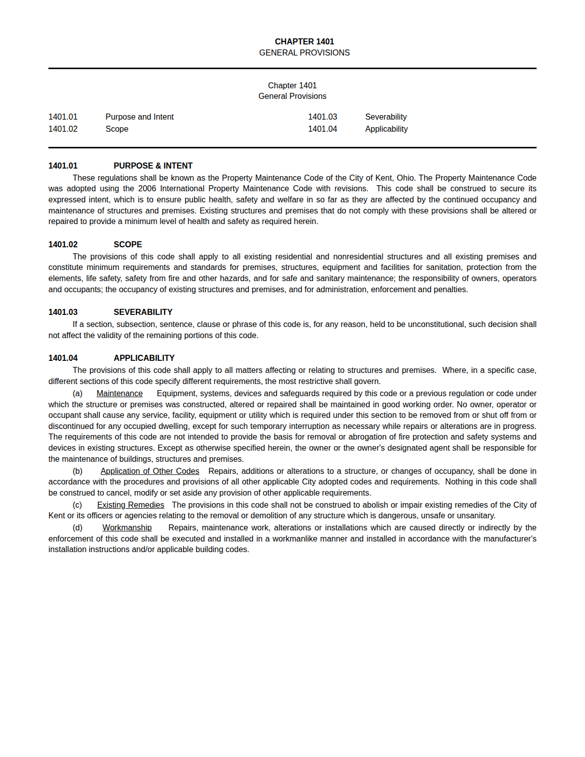CHAPTER 1401
GENERAL PROVISIONS
Chapter 1401
General Provisions
| 1401.01 | Purpose and Intent | | 1401.03 | Severability |
| 1401.02 | Scope | | 1401.04 | Applicability |
1401.01 PURPOSE & INTENT
These regulations shall be known as the Property Maintenance Code of the City of Kent, Ohio. The Property Maintenance Code was adopted using the 2006 International Property Maintenance Code with revisions. This code shall be construed to secure its expressed intent, which is to ensure public health, safety and welfare in so far as they are affected by the continued occupancy and maintenance of structures and premises. Existing structures and premises that do not comply with these provisions shall be altered or repaired to provide a minimum level of health and safety as required herein.
1401.02 SCOPE
The provisions of this code shall apply to all existing residential and nonresidential structures and all existing premises and constitute minimum requirements and standards for premises, structures, equipment and facilities for sanitation, protection from the elements, life safety, safety from fire and other hazards, and for safe and sanitary maintenance; the responsibility of owners, operators and occupants; the occupancy of existing structures and premises, and for administration, enforcement and penalties.
1401.03 SEVERABILITY
If a section, subsection, sentence, clause or phrase of this code is, for any reason, held to be unconstitutional, such decision shall not affect the validity of the remaining portions of this code.
1401.04 APPLICABILITY
The provisions of this code shall apply to all matters affecting or relating to structures and premises. Where, in a specific case, different sections of this code specify different requirements, the most restrictive shall govern.
(a) Maintenance Equipment, systems, devices and safeguards required by this code or a previous regulation or code under which the structure or premises was constructed, altered or repaired shall be maintained in good working order. No owner, operator or occupant shall cause any service, facility, equipment or utility which is required under this section to be removed from or shut off from or discontinued for any occupied dwelling, except for such temporary interruption as necessary while repairs or alterations are in progress. The requirements of this code are not intended to provide the basis for removal or abrogation of fire protection and safety systems and devices in existing structures. Except as otherwise specified herein, the owner or the owner's designated agent shall be responsible for the maintenance of buildings, structures and premises.
(b) Application of Other Codes Repairs, additions or alterations to a structure, or changes of occupancy, shall be done in accordance with the procedures and provisions of all other applicable City adopted codes and requirements. Nothing in this code shall be construed to cancel, modify or set aside any provision of other applicable requirements.
(c) Existing Remedies The provisions in this code shall not be construed to abolish or impair existing remedies of the City of Kent or its officers or agencies relating to the removal or demolition of any structure which is dangerous, unsafe or unsanitary.
(d) Workmanship Repairs, maintenance work, alterations or installations which are caused directly or indirectly by the enforcement of this code shall be executed and installed in a workmanlike manner and installed in accordance with the manufacturer's installation instructions and/or applicable building codes.